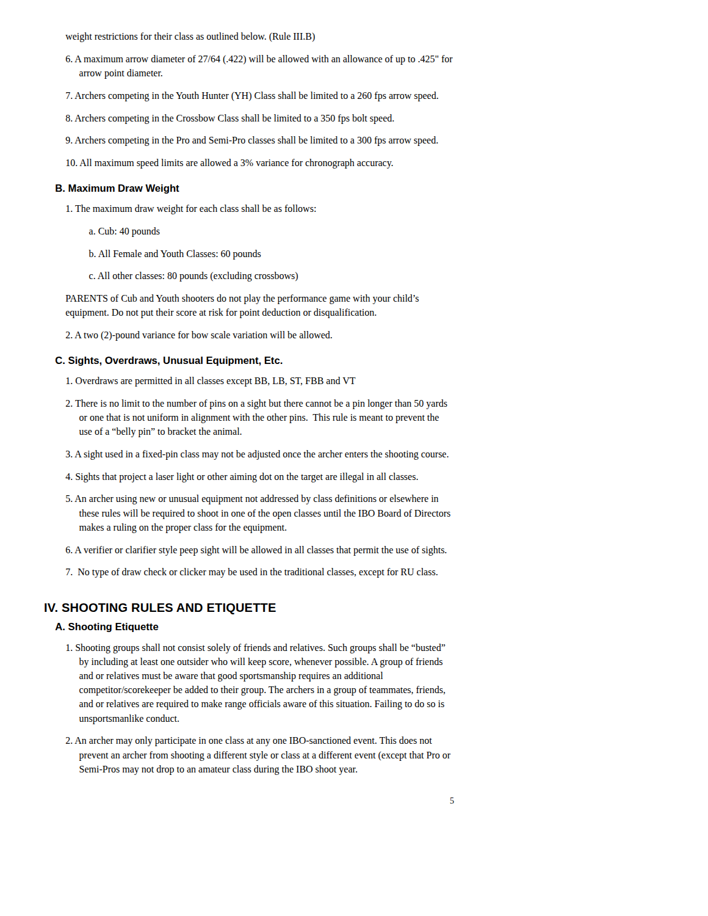weight restrictions for their class as outlined below. (Rule III.B)
6. A maximum arrow diameter of 27/64 (.422) will be allowed with an allowance of up to .425" for arrow point diameter.
7. Archers competing in the Youth Hunter (YH) Class shall be limited to a 260 fps arrow speed.
8. Archers competing in the Crossbow Class shall be limited to a 350 fps bolt speed.
9. Archers competing in the Pro and Semi-Pro classes shall be limited to a 300 fps arrow speed.
10. All maximum speed limits are allowed a 3% variance for chronograph accuracy.
B. Maximum Draw Weight
1. The maximum draw weight for each class shall be as follows:
a. Cub: 40 pounds
b. All Female and Youth Classes: 60 pounds
c. All other classes: 80 pounds (excluding crossbows)
PARENTS of Cub and Youth shooters do not play the performance game with your child’s equipment. Do not put their score at risk for point deduction or disqualification.
2. A two (2)-pound variance for bow scale variation will be allowed.
C. Sights, Overdraws, Unusual Equipment, Etc.
1. Overdraws are permitted in all classes except BB, LB, ST, FBB and VT
2. There is no limit to the number of pins on a sight but there cannot be a pin longer than 50 yards or one that is not uniform in alignment with the other pins. This rule is meant to prevent the use of a “belly pin” to bracket the animal.
3. A sight used in a fixed-pin class may not be adjusted once the archer enters the shooting course.
4. Sights that project a laser light or other aiming dot on the target are illegal in all classes.
5. An archer using new or unusual equipment not addressed by class definitions or elsewhere in these rules will be required to shoot in one of the open classes until the IBO Board of Directors makes a ruling on the proper class for the equipment.
6. A verifier or clarifier style peep sight will be allowed in all classes that permit the use of sights.
7. No type of draw check or clicker may be used in the traditional classes, except for RU class.
IV. SHOOTING RULES AND ETIQUETTE
A. Shooting Etiquette
1. Shooting groups shall not consist solely of friends and relatives. Such groups shall be “busted” by including at least one outsider who will keep score, whenever possible. A group of friends and or relatives must be aware that good sportsmanship requires an additional competitor/scorekeeper be added to their group. The archers in a group of teammates, friends, and or relatives are required to make range officials aware of this situation. Failing to do so is unsportsmanlike conduct.
2. An archer may only participate in one class at any one IBO-sanctioned event. This does not prevent an archer from shooting a different style or class at a different event (except that Pro or Semi-Pros may not drop to an amateur class during the IBO shoot year.
5